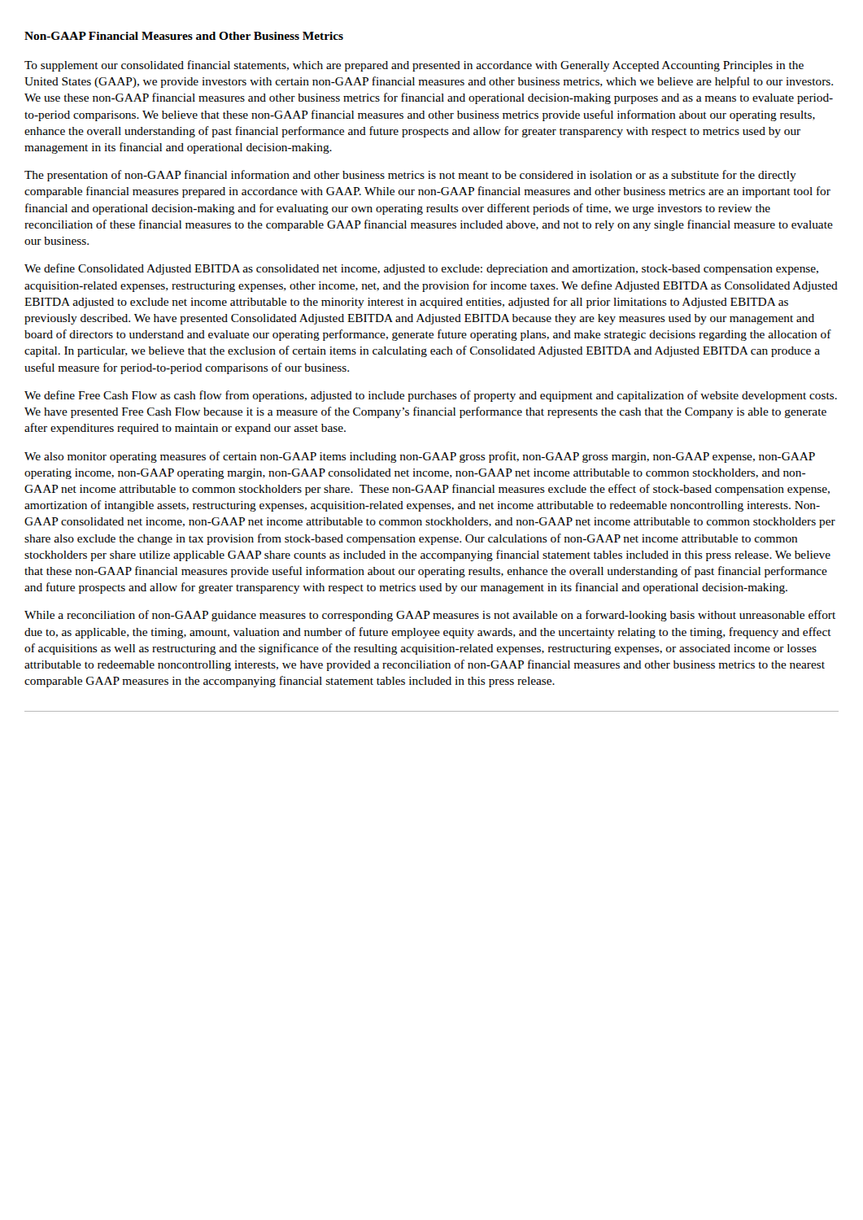Non-GAAP Financial Measures and Other Business Metrics
To supplement our consolidated financial statements, which are prepared and presented in accordance with Generally Accepted Accounting Principles in the United States (GAAP), we provide investors with certain non-GAAP financial measures and other business metrics, which we believe are helpful to our investors. We use these non-GAAP financial measures and other business metrics for financial and operational decision-making purposes and as a means to evaluate period-to-period comparisons. We believe that these non-GAAP financial measures and other business metrics provide useful information about our operating results, enhance the overall understanding of past financial performance and future prospects and allow for greater transparency with respect to metrics used by our management in its financial and operational decision-making.
The presentation of non-GAAP financial information and other business metrics is not meant to be considered in isolation or as a substitute for the directly comparable financial measures prepared in accordance with GAAP. While our non-GAAP financial measures and other business metrics are an important tool for financial and operational decision-making and for evaluating our own operating results over different periods of time, we urge investors to review the reconciliation of these financial measures to the comparable GAAP financial measures included above, and not to rely on any single financial measure to evaluate our business.
We define Consolidated Adjusted EBITDA as consolidated net income, adjusted to exclude: depreciation and amortization, stock-based compensation expense, acquisition-related expenses, restructuring expenses, other income, net, and the provision for income taxes. We define Adjusted EBITDA as Consolidated Adjusted EBITDA adjusted to exclude net income attributable to the minority interest in acquired entities, adjusted for all prior limitations to Adjusted EBITDA as previously described. We have presented Consolidated Adjusted EBITDA and Adjusted EBITDA because they are key measures used by our management and board of directors to understand and evaluate our operating performance, generate future operating plans, and make strategic decisions regarding the allocation of capital. In particular, we believe that the exclusion of certain items in calculating each of Consolidated Adjusted EBITDA and Adjusted EBITDA can produce a useful measure for period-to-period comparisons of our business.
We define Free Cash Flow as cash flow from operations, adjusted to include purchases of property and equipment and capitalization of website development costs. We have presented Free Cash Flow because it is a measure of the Company’s financial performance that represents the cash that the Company is able to generate after expenditures required to maintain or expand our asset base.
We also monitor operating measures of certain non-GAAP items including non-GAAP gross profit, non-GAAP gross margin, non-GAAP expense, non-GAAP operating income, non-GAAP operating margin, non-GAAP consolidated net income, non-GAAP net income attributable to common stockholders, and non-GAAP net income attributable to common stockholders per share. These non-GAAP financial measures exclude the effect of stock-based compensation expense, amortization of intangible assets, restructuring expenses, acquisition-related expenses, and net income attributable to redeemable noncontrolling interests. Non-GAAP consolidated net income, non-GAAP net income attributable to common stockholders, and non-GAAP net income attributable to common stockholders per share also exclude the change in tax provision from stock-based compensation expense. Our calculations of non-GAAP net income attributable to common stockholders per share utilize applicable GAAP share counts as included in the accompanying financial statement tables included in this press release. We believe that these non-GAAP financial measures provide useful information about our operating results, enhance the overall understanding of past financial performance and future prospects and allow for greater transparency with respect to metrics used by our management in its financial and operational decision-making.
While a reconciliation of non-GAAP guidance measures to corresponding GAAP measures is not available on a forward-looking basis without unreasonable effort due to, as applicable, the timing, amount, valuation and number of future employee equity awards, and the uncertainty relating to the timing, frequency and effect of acquisitions as well as restructuring and the significance of the resulting acquisition-related expenses, restructuring expenses, or associated income or losses attributable to redeemable noncontrolling interests, we have provided a reconciliation of non-GAAP financial measures and other business metrics to the nearest comparable GAAP measures in the accompanying financial statement tables included in this press release.